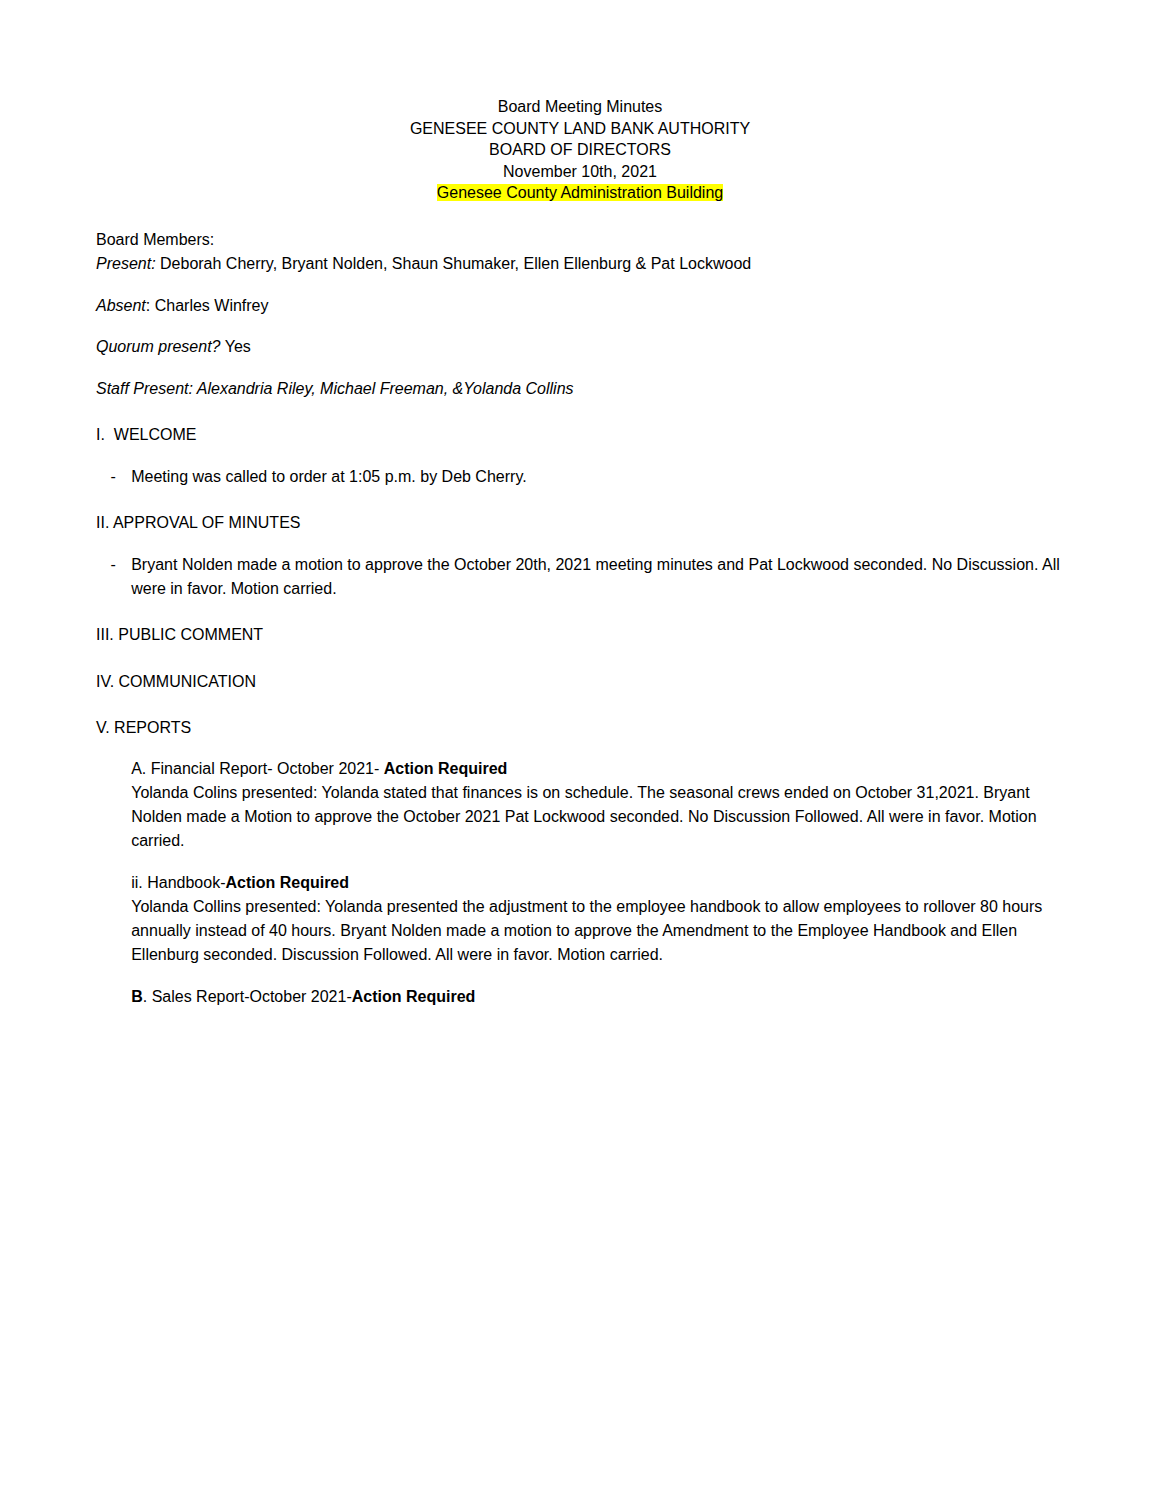Board Meeting Minutes
GENESEE COUNTY LAND BANK AUTHORITY
BOARD OF DIRECTORS
November 10th, 2021
Genesee County Administration Building
Board Members:
Present: Deborah Cherry, Bryant Nolden, Shaun Shumaker, Ellen Ellenburg & Pat Lockwood
Absent: Charles Winfrey
Quorum present? Yes
Staff Present: Alexandria Riley, Michael Freeman, &Yolanda Collins
I. WELCOME
Meeting was called to order at 1:05 p.m. by Deb Cherry.
II. APPROVAL OF MINUTES
Bryant Nolden made a motion to approve the October 20th, 2021 meeting minutes and Pat Lockwood seconded. No Discussion. All were in favor. Motion carried.
III. PUBLIC COMMENT
IV. COMMUNICATION
V. REPORTS
A. Financial Report- October 2021- Action Required
Yolanda Colins presented: Yolanda stated that finances is on schedule. The seasonal crews ended on October 31,2021. Bryant Nolden made a Motion to approve the October 2021 Pat Lockwood seconded. No Discussion Followed. All were in favor. Motion carried.
ii. Handbook-Action Required
Yolanda Collins presented: Yolanda presented the adjustment to the employee handbook to allow employees to rollover 80 hours annually instead of 40 hours. Bryant Nolden made a motion to approve the Amendment to the Employee Handbook and Ellen Ellenburg seconded. Discussion Followed. All were in favor. Motion carried.
B. Sales Report-October 2021-Action Required